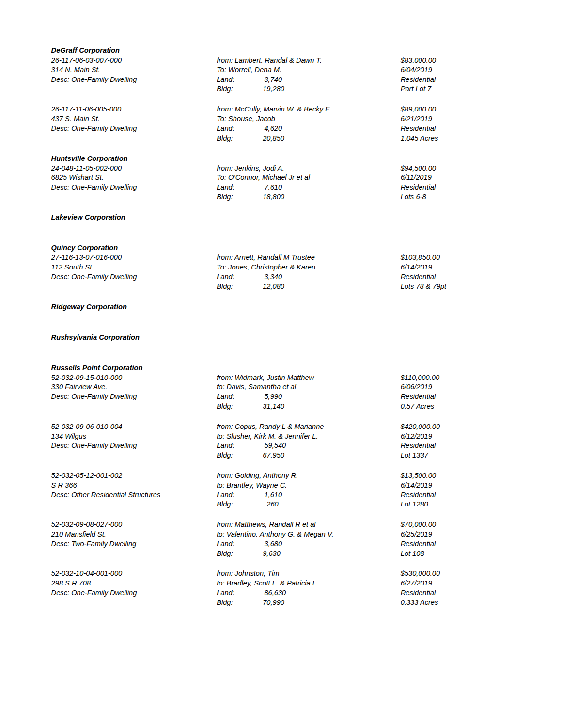DeGraff Corporation
| 26-117-06-03-007-000 | from: Lambert, Randal & Dawn T. | $83,000.00 |
| 314 N. Main St. | To: Worrell, Dena M. | 6/04/2019 |
| Desc: One-Family Dwelling | Land: 3,740 | Residential |
| | Bldg: 19,280 | Part Lot 7 |
| 26-117-11-06-005-000 | from: McCully, Marvin W. & Becky E. | $89,000.00 |
| 437 S. Main St. | To: Shouse, Jacob | 6/21/2019 |
| Desc: One-Family Dwelling | Land: 4,620 | Residential |
| | Bldg: 20,850 | 1.045 Acres |
Huntsville Corporation
| 24-048-11-05-002-000 | from: Jenkins, Jodi A. | $94,500.00 |
| 6825 Wishart St. | To: O’Connor, Michael Jr et al | 6/11/2019 |
| Desc: One-Family Dwelling | Land: 7,610 | Residential |
| | Bldg: 18,800 | Lots 6-8 |
Lakeview Corporation
Quincy Corporation
| 27-116-13-07-016-000 | from: Arnett, Randall M Trustee | $103,850.00 |
| 112 South St. | To: Jones, Christopher & Karen | 6/14/2019 |
| Desc: One-Family Dwelling | Land: 3,340 | Residential |
| | Bldg: 12,080 | Lots 78 & 79pt |
Ridgeway Corporation
Rushsylvania Corporation
Russells Point Corporation
| 52-032-09-15-010-000 | from: Widmark, Justin Matthew | $110,000.00 |
| 330 Fairview Ave. | to: Davis, Samantha et al | 6/06/2019 |
| Desc: One-Family Dwelling | Land: 5,990 | Residential |
| | Bldg: 31,140 | 0.57 Acres |
| 52-032-09-06-010-004 | from: Copus, Randy L & Marianne | $420,000.00 |
| 134 Wilgus | to: Slusher, Kirk M. & Jennifer L. | 6/12/2019 |
| Desc: One-Family Dwelling | Land: 59,540 | Residential |
| | Bldg: 67,950 | Lot 1337 |
| 52-032-05-12-001-002 | from: Golding, Anthony R. | $13,500.00 |
| S R 366 | to: Brantley, Wayne C. | 6/14/2019 |
| Desc: Other Residential Structures | Land: 1,610 | Residential |
| | Bldg: 260 | Lot 1280 |
| 52-032-09-08-027-000 | from: Matthews, Randall R et al | $70,000.00 |
| 210 Mansfield St. | to: Valentino, Anthony G. & Megan V. | 6/25/2019 |
| Desc: Two-Family Dwelling | Land: 3,680 | Residential |
| | Bldg: 9,630 | Lot 108 |
| 52-032-10-04-001-000 | from: Johnston, Tim | $530,000.00 |
| 298 S R 708 | to: Bradley, Scott L. & Patricia L. | 6/27/2019 |
| Desc: One-Family Dwelling | Land: 86,630 | Residential |
| | Bldg: 70,990 | 0.333 Acres |